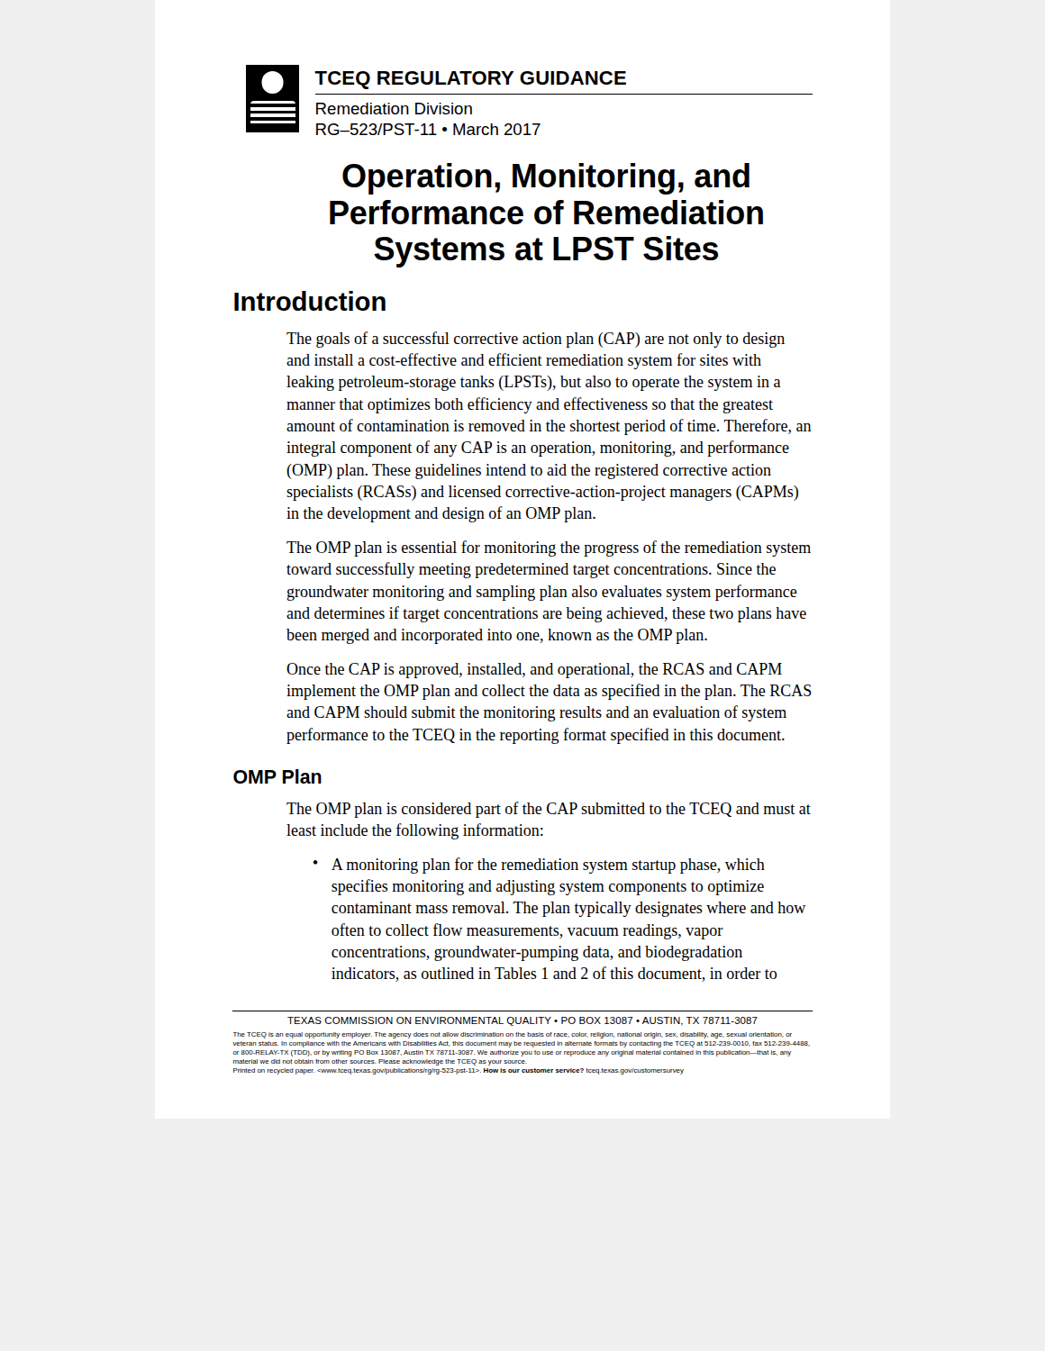TCEQ REGULATORY GUIDANCE
Remediation Division
RG–523/PST-11 • March 2017
Operation, Monitoring, and Performance of Remediation Systems at LPST Sites
Introduction
The goals of a successful corrective action plan (CAP) are not only to design and install a cost-effective and efficient remediation system for sites with leaking petroleum-storage tanks (LPSTs), but also to operate the system in a manner that optimizes both efficiency and effectiveness so that the greatest amount of contamination is removed in the shortest period of time. Therefore, an integral component of any CAP is an operation, monitoring, and performance (OMP) plan. These guidelines intend to aid the registered corrective action specialists (RCASs) and licensed corrective-action-project managers (CAPMs) in the development and design of an OMP plan.
The OMP plan is essential for monitoring the progress of the remediation system toward successfully meeting predetermined target concentrations. Since the groundwater monitoring and sampling plan also evaluates system performance and determines if target concentrations are being achieved, these two plans have been merged and incorporated into one, known as the OMP plan.
Once the CAP is approved, installed, and operational, the RCAS and CAPM implement the OMP plan and collect the data as specified in the plan. The RCAS and CAPM should submit the monitoring results and an evaluation of system performance to the TCEQ in the reporting format specified in this document.
OMP Plan
The OMP plan is considered part of the CAP submitted to the TCEQ and must at least include the following information:
A monitoring plan for the remediation system startup phase, which specifies monitoring and adjusting system components to optimize contaminant mass removal. The plan typically designates where and how often to collect flow measurements, vacuum readings, vapor concentrations, groundwater-pumping data, and biodegradation indicators, as outlined in Tables 1 and 2 of this document, in order to
TEXAS COMMISSION ON ENVIRONMENTAL QUALITY • PO BOX 13087 • AUSTIN, TX 78711-3087
The TCEQ is an equal opportunity employer. The agency does not allow discrimination on the basis of race, color, religion, national origin, sex, disability, age, sexual orientation, or veteran status. In compliance with the Americans with Disabilities Act, this document may be requested in alternate formats by contacting the TCEQ at 512-239-0010, fax 512-239-4488, or 800-RELAY-TX (TDD), or by writing PO Box 13087, Austin TX 78711-3087. We authorize you to use or reproduce any original material contained in this publication—that is, any material we did not obtain from other sources. Please acknowledge the TCEQ as your source.
Printed on recycled paper. <www.tceq.texas.gov/publications/rg/rg-523-pst-11>. How is our customer service? tceq.texas.gov/customersurvey